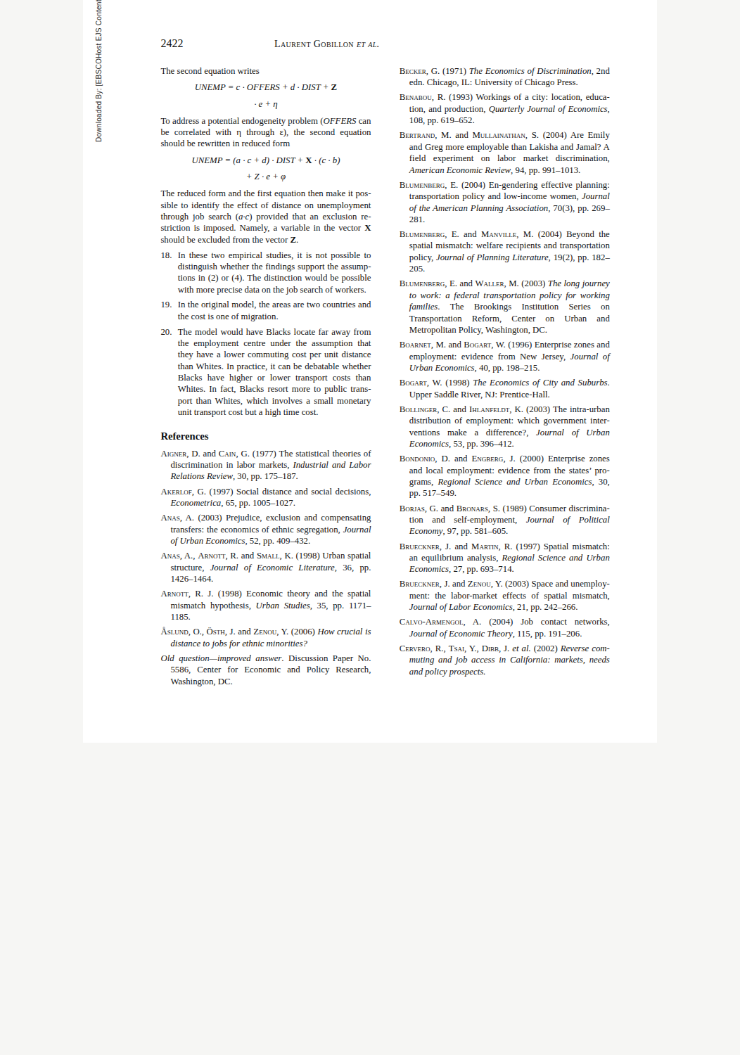Downloaded By: [EBSCOHost EJS Content Distribution] At: 22:24 8 November 2007
2422 Laurent Gobillon et al.
The second equation writes
UNEMP = c · OFFERS + d · DIST + Z
· e + η
To address a potential endogeneity problem (OFFERS can be correlated with η through ε), the second equation should be rewritten in reduced form
UNEMP = (a · c + d) · DIST + X · (c · b)
+ Z · e + φ
The reduced form and the first equation then make it possible to identify the effect of distance on unemployment through job search (a·c) provided that an exclusion restriction is imposed. Namely, a variable in the vector X should be excluded from the vector Z.
18. In these two empirical studies, it is not possible to distinguish whether the findings support the assumptions in (2) or (4). The distinction would be possible with more precise data on the job search of workers.
19. In the original model, the areas are two countries and the cost is one of migration.
20. The model would have Blacks locate far away from the employment centre under the assumption that they have a lower commuting cost per unit distance than Whites. In practice, it can be debatable whether Blacks have higher or lower transport costs than Whites. In fact, Blacks resort more to public transport than Whites, which involves a small monetary unit transport cost but a high time cost.
References
Aigner, D. and Cain, G. (1977) The statistical theories of discrimination in labor markets, Industrial and Labor Relations Review, 30, pp. 175–187.
Akerlof, G. (1997) Social distance and social decisions, Econometrica, 65, pp. 1005–1027.
Anas, A. (2003) Prejudice, exclusion and compensating transfers: the economics of ethnic segregation, Journal of Urban Economics, 52, pp. 409–432.
Anas, A., Arnott, R. and Small, K. (1998) Urban spatial structure, Journal of Economic Literature, 36, pp. 1426–1464.
Arnott, R. J. (1998) Economic theory and the spatial mismatch hypothesis, Urban Studies, 35, pp. 1171–1185.
Åslund, O., Östh, J. and Zenou, Y. (2006) How crucial is distance to jobs for ethnic minorities?
Old question—improved answer. Discussion Paper No. 5586, Center for Economic and Policy Research, Washington, DC.
Becker, G. (1971) The Economics of Discrimination, 2nd edn. Chicago, IL: University of Chicago Press.
Benabou, R. (1993) Workings of a city: location, education, and production, Quarterly Journal of Economics, 108, pp. 619–652.
Bertrand, M. and Mullainathan, S. (2004) Are Emily and Greg more employable than Lakisha and Jamal? A field experiment on labor market discrimination, American Economic Review, 94, pp. 991–1013.
Blumenberg, E. (2004) En-gendering effective planning: transportation policy and low-income women, Journal of the American Planning Association, 70(3), pp. 269–281.
Blumenberg, E. and Manville, M. (2004) Beyond the spatial mismatch: welfare recipients and transportation policy, Journal of Planning Literature, 19(2), pp. 182–205.
Blumenberg, E. and Waller, M. (2003) The long journey to work: a federal transportation policy for working families. The Brookings Institution Series on Transportation Reform, Center on Urban and Metropolitan Policy, Washington, DC.
Boarnet, M. and Bogart, W. (1996) Enterprise zones and employment: evidence from New Jersey, Journal of Urban Economics, 40, pp. 198–215.
Bogart, W. (1998) The Economics of City and Suburbs. Upper Saddle River, NJ: Prentice-Hall.
Bollinger, C. and Ihlanfeldt, K. (2003) The intra-urban distribution of employment: which government interventions make a difference?, Journal of Urban Economics, 53, pp. 396–412.
Bondonio, D. and Engberg, J. (2000) Enterprise zones and local employment: evidence from the states’ programs, Regional Science and Urban Economics, 30, pp. 517–549.
Borjas, G. and Bronars, S. (1989) Consumer discrimination and self-employment, Journal of Political Economy, 97, pp. 581–605.
Brueckner, J. and Martin, R. (1997) Spatial mismatch: an equilibrium analysis, Regional Science and Urban Economics, 27, pp. 693–714.
Brueckner, J. and Zenou, Y. (2003) Space and unemployment: the labor-market effects of spatial mismatch, Journal of Labor Economics, 21, pp. 242–266.
Calvo-Armengol, A. (2004) Job contact networks, Journal of Economic Theory, 115, pp. 191–206.
Cervero, R., Tsai, Y., Dibb, J. et al. (2002) Reverse commuting and job access in California: markets, needs and policy prospects.